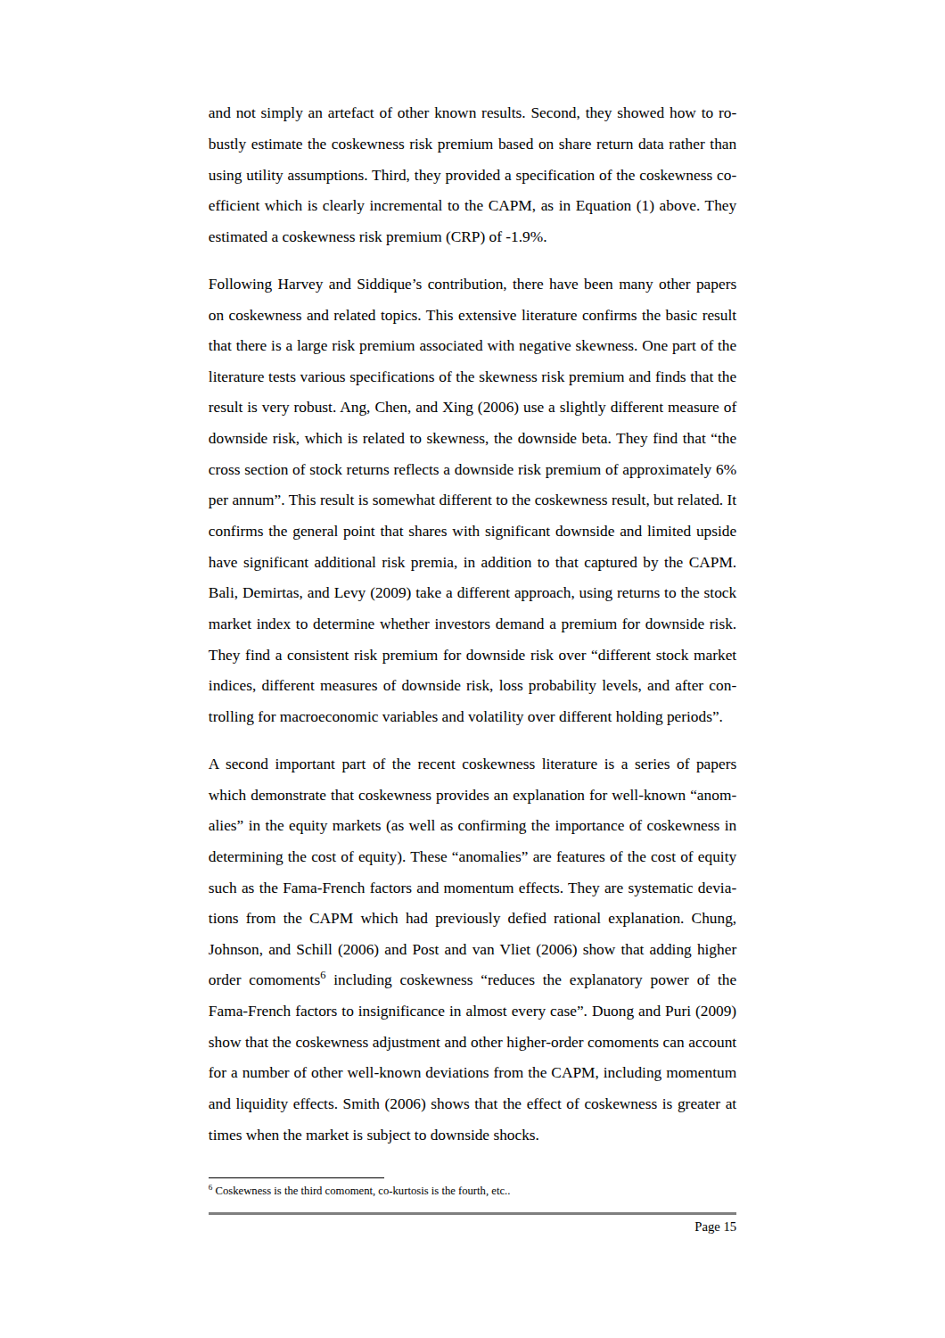and not simply an artefact of other known results. Second, they showed how to robustly estimate the coskewness risk premium based on share return data rather than using utility assumptions. Third, they provided a specification of the coskewness coefficient which is clearly incremental to the CAPM, as in Equation (1) above. They estimated a coskewness risk premium (CRP) of -1.9%.
Following Harvey and Siddique’s contribution, there have been many other papers on coskewness and related topics. This extensive literature confirms the basic result that there is a large risk premium associated with negative skewness. One part of the literature tests various specifications of the skewness risk premium and finds that the result is very robust. Ang, Chen, and Xing (2006) use a slightly different measure of downside risk, which is related to skewness, the downside beta. They find that “the cross section of stock returns reflects a downside risk premium of approximately 6% per annum”. This result is somewhat different to the coskewness result, but related. It confirms the general point that shares with significant downside and limited upside have significant additional risk premia, in addition to that captured by the CAPM. Bali, Demirtas, and Levy (2009) take a different approach, using returns to the stock market index to determine whether investors demand a premium for downside risk. They find a consistent risk premium for downside risk over “different stock market indices, different measures of downside risk, loss probability levels, and after controlling for macroeconomic variables and volatility over different holding periods”.
A second important part of the recent coskewness literature is a series of papers which demonstrate that coskewness provides an explanation for well-known “anomalies” in the equity markets (as well as confirming the importance of coskewness in determining the cost of equity). These “anomalies” are features of the cost of equity such as the Fama-French factors and momentum effects. They are systematic deviations from the CAPM which had previously defied rational explanation. Chung, Johnson, and Schill (2006) and Post and van Vliet (2006) show that adding higher order comoments6 including coskewness “reduces the explanatory power of the Fama-French factors to insignificance in almost every case”. Duong and Puri (2009) show that the coskewness adjustment and other higher-order comoments can account for a number of other well-known deviations from the CAPM, including momentum and liquidity effects. Smith (2006) shows that the effect of coskewness is greater at times when the market is subject to downside shocks.
6 Coskewness is the third comoment, co-kurtosis is the fourth, etc..
Page 15